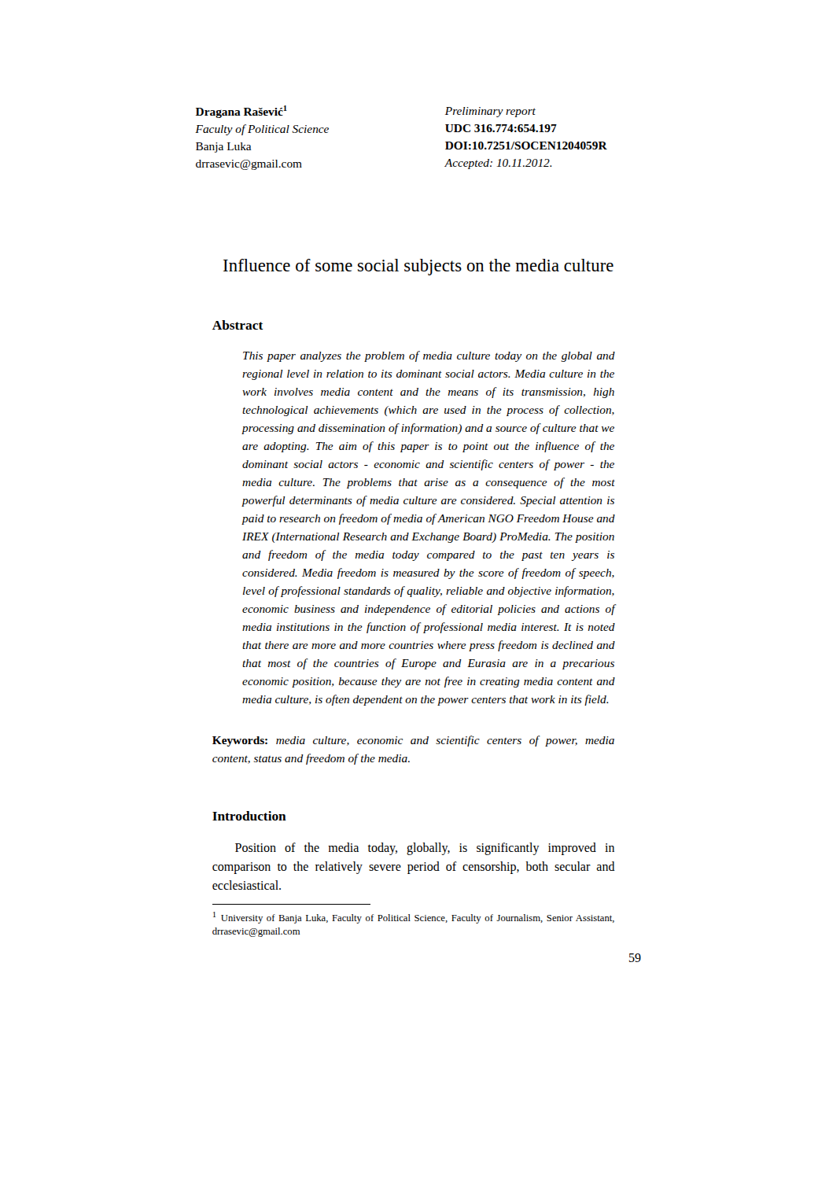Dragana Rašević1
Faculty of Political Science
Banja Luka
drrasevic@gmail.com
Preliminary report
UDC 316.774:654.197
DOI:10.7251/SOCEN1204059R
Accepted: 10.11.2012.
Influence of some social subjects on the media culture
Abstract
This paper analyzes the problem of media culture today on the global and regional level in relation to its dominant social actors. Media culture in the work involves media content and the means of its transmission, high technological achievements (which are used in the process of collection, processing and dissemination of information) and a source of culture that we are adopting. The aim of this paper is to point out the influence of the dominant social actors - economic and scientific centers of power - the media culture. The problems that arise as a consequence of the most powerful determinants of media culture are considered. Special attention is paid to research on freedom of media of American NGO Freedom House and IREX (International Research and Exchange Board) ProMedia. The position and freedom of the media today compared to the past ten years is considered. Media freedom is measured by the score of freedom of speech, level of professional standards of quality, reliable and objective information, economic business and independence of editorial policies and actions of media institutions in the function of professional media interest. It is noted that there are more and more countries where press freedom is declined and that most of the countries of Europe and Eurasia are in a precarious economic position, because they are not free in creating media content and media culture, is often dependent on the power centers that work in its field.
Keywords: media culture, economic and scientific centers of power, media content, status and freedom of the media.
Introduction
Position of the media today, globally, is significantly improved in comparison to the relatively severe period of censorship, both secular and ecclesiastical.
1University of Banja Luka, Faculty of Political Science, Faculty of Journalism, Senior Assistant, drrasevic@gmail.com
59